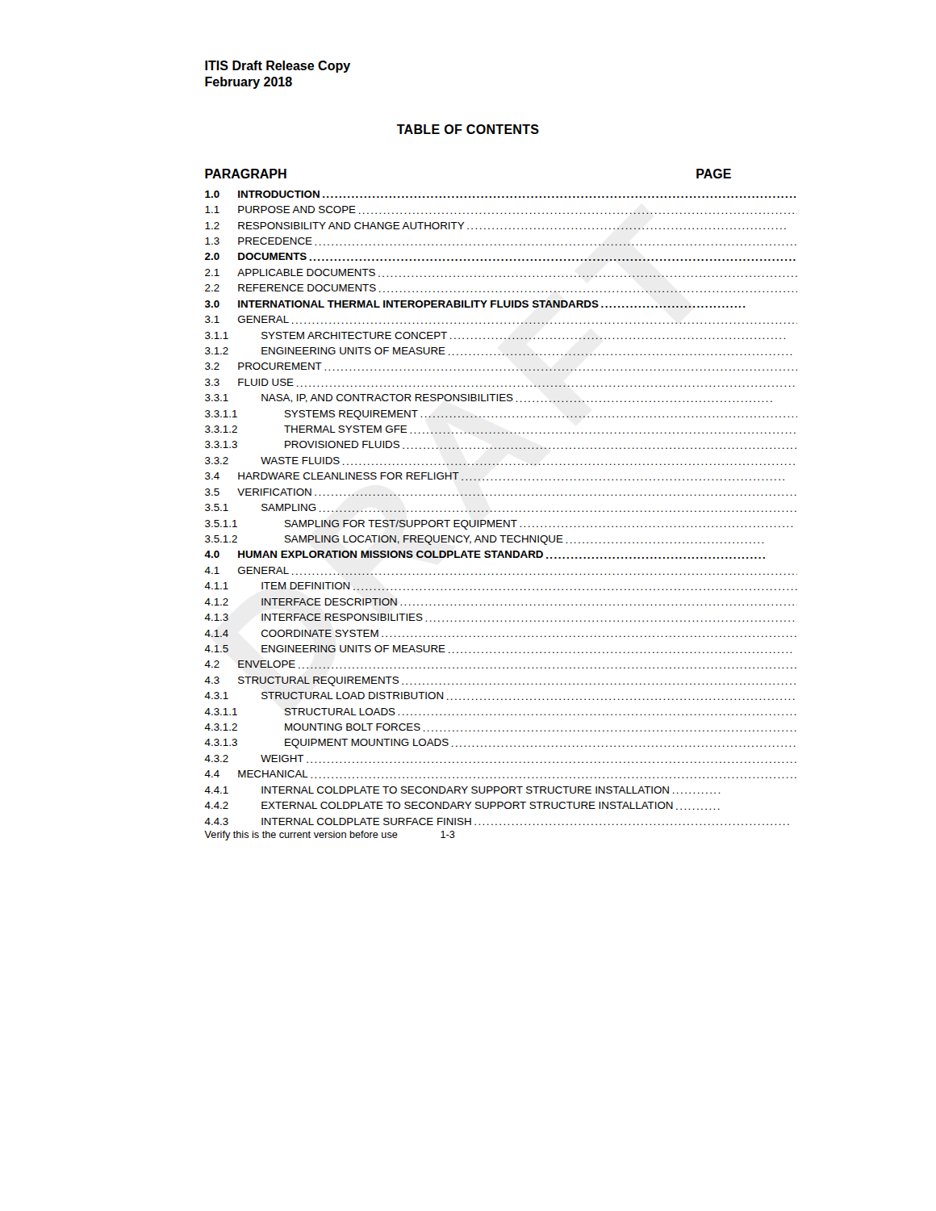DRAFT
ITIS Draft Release Copy
February 2018
TABLE OF CONTENTS
PARAGRAPH PAGE
| 1.0 | INTRODUCTION .................................................................................................................. | 1-5 |
| 1.1 | PURPOSE AND SCOPE ................................................................................................................. | 1-5 |
| 1.2 | RESPONSIBILITY AND CHANGE AUTHORITY ............................................................................. | 1-5 |
| 1.3 | PRECEDENCE ............................................................................................................................. | 1-6 |
| 2.0 | DOCUMENTS ....................................................................................................................... | 2-1 |
| 2.1 | APPLICABLE DOCUMENTS ............................................................................................................. | 2-1 |
| 2.2 | REFERENCE DOCUMENTS ............................................................................................................. | 2-2 |
| 3.0 | INTERNATIONAL THERMAL INTEROPERABILITY FLUIDS STANDARDS ................................... | 3-1 |
| 3.1 | GENERAL ..................................................................................................................................... | 3-1 |
| 3.1.1 | SYSTEM ARCHITECTURE CONCEPT ................................................................................. | 3-2 |
| 3.1.2 | ENGINEERING UNITS OF MEASURE ................................................................................... | 3-3 |
| 3.2 | PROCUREMENT .......................................................................................................................... | 3-3 |
| 3.3 | FLUID USE ................................................................................................................................... | 3-3 |
| 3.3.1 | NASA, IP, AND CONTRACTOR RESPONSIBILITIES .............................................................. | 3-3 |
| 3.3.1.1 | SYSTEMS REQUIREMENT .............................................................................................. | 3-3 |
| 3.3.1.2 | THERMAL SYSTEM GFE .................................................................................................. | 3-3 |
| 3.3.1.3 | PROVISIONED FLUIDS .................................................................................................... | 3-3 |
| 3.3.2 | WASTE FLUIDS ..................................................................................................................... | 3-4 |
| 3.4 | HARDWARE CLEANLINESS FOR REFLIGHT .............................................................................. | 3-4 |
| 3.5 | VERIFICATION ............................................................................................................................. | 3-4 |
| 3.5.1 | SAMPLING ............................................................................................................................. | 3-4 |
| 3.5.1.1 | SAMPLING FOR TEST/SUPPORT EQUIPMENT .................................................................. | 3-4 |
| 3.5.1.2 | SAMPLING LOCATION, FREQUENCY, AND TECHNIQUE ................................................ | 3-5 |
| 4.0 | HUMAN EXPLORATION MISSIONS COLDPLATE STANDARD ..................................................... | 4-1 |
| 4.1 | GENERAL ..................................................................................................................................... | 4-1 |
| 4.1.1 | ITEM DEFINITION .................................................................................................................. | 4-1 |
| 4.1.2 | INTERFACE DESCRIPTION ..................................................................................................... | 4-1 |
| 4.1.3 | INTERFACE RESPONSIBILITIES .............................................................................................. | 4-2 |
| 4.1.4 | COORDINATE SYSTEM ............................................................................................................. | 4-2 |
| 4.1.5 | ENGINEERING UNITS OF MEASURE ................................................................................... | 4-2 |
| 4.2 | ENVELOPE .................................................................................................................................. | 4-2 |
| 4.3 | STRUCTURAL REQUIREMENTS ................................................................................................. | 4-3 |
| 4.3.1 | STRUCTURAL LOAD DISTRIBUTION .................................................................................... | 4-3 |
| 4.3.1.1 | STRUCTURAL LOADS ..................................................................................................... | 4-3 |
| 4.3.1.2 | MOUNTING BOLT FORCES ............................................................................................ | 4-4 |
| 4.3.1.3 | EQUIPMENT MOUNTING LOADS .................................................................................... | 4-4 |
| 4.3.2 | WEIGHT ................................................................................................................................. | 4-4 |
| 4.4 | MECHANICAL .............................................................................................................................. | 4-4 |
| 4.4.1 | INTERNAL COLDPLATE TO SECONDARY SUPPORT STRUCTURE INSTALLATION ............ | 4-4 |
| 4.4.2 | EXTERNAL COLDPLATE TO SECONDARY SUPPORT STRUCTURE INSTALLATION ........... | 4-4 |
| 4.4.3 | INTERNAL COLDPLATE SURFACE FINISH ............................................................................ | 4-4 |
Verify this is the current version before use 1-3